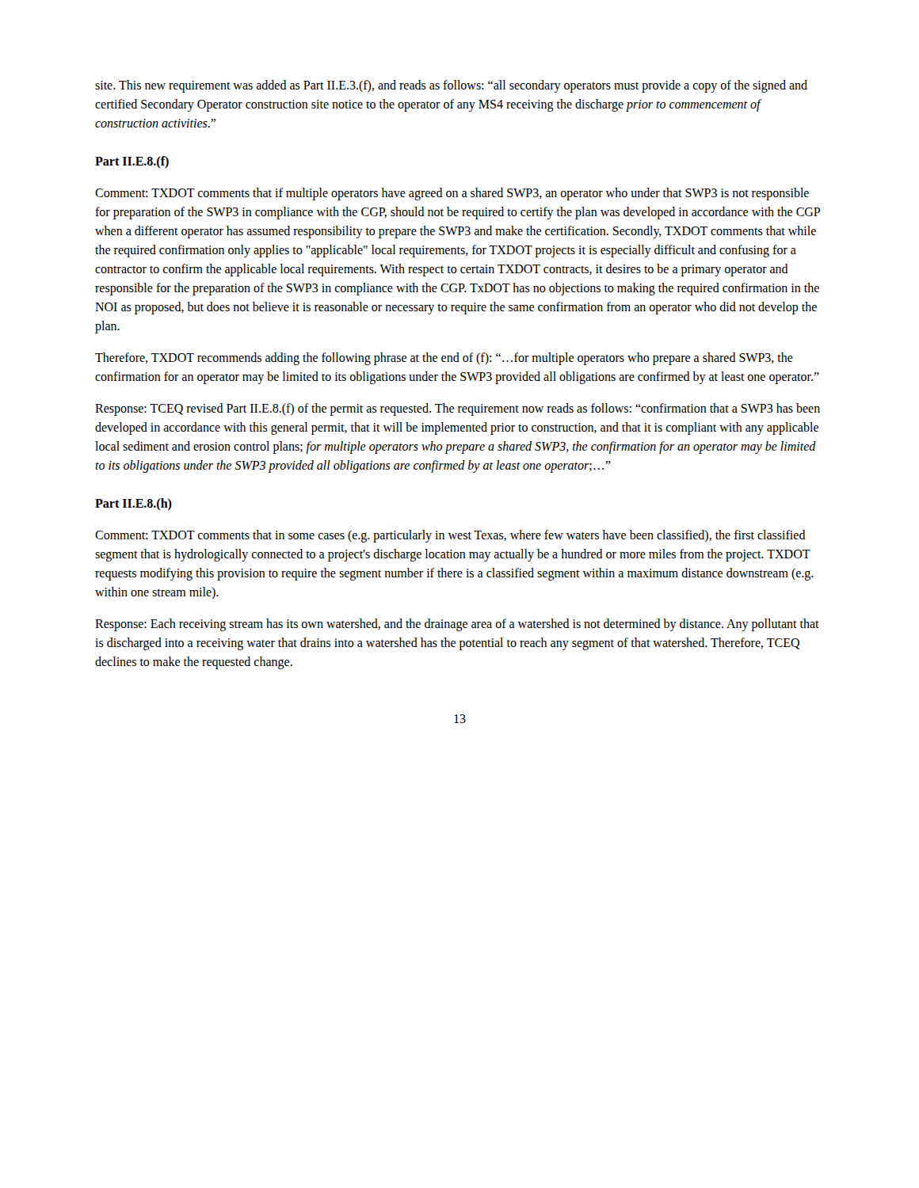site. This new requirement was added as Part II.E.3.(f), and reads as follows: “all secondary operators must provide a copy of the signed and certified Secondary Operator construction site notice to the operator of any MS4 receiving the discharge prior to commencement of construction activities.”
Part II.E.8.(f)
Comment: TXDOT comments that if multiple operators have agreed on a shared SWP3, an operator who under that SWP3 is not responsible for preparation of the SWP3 in compliance with the CGP, should not be required to certify the plan was developed in accordance with the CGP when a different operator has assumed responsibility to prepare the SWP3 and make the certification. Secondly, TXDOT comments that while the required confirmation only applies to "applicable" local requirements, for TXDOT projects it is especially difficult and confusing for a contractor to confirm the applicable local requirements. With respect to certain TXDOT contracts, it desires to be a primary operator and responsible for the preparation of the SWP3 in compliance with the CGP. TxDOT has no objections to making the required confirmation in the NOI as proposed, but does not believe it is reasonable or necessary to require the same confirmation from an operator who did not develop the plan.
Therefore, TXDOT recommends adding the following phrase at the end of (f): “…for multiple operators who prepare a shared SWP3, the confirmation for an operator may be limited to its obligations under the SWP3 provided all obligations are confirmed by at least one operator.”
Response: TCEQ revised Part II.E.8.(f) of the permit as requested. The requirement now reads as follows: “confirmation that a SWP3 has been developed in accordance with this general permit, that it will be implemented prior to construction, and that it is compliant with any applicable local sediment and erosion control plans; for multiple operators who prepare a shared SWP3, the confirmation for an operator may be limited to its obligations under the SWP3 provided all obligations are confirmed by at least one operator;…”
Part II.E.8.(h)
Comment: TXDOT comments that in some cases (e.g. particularly in west Texas, where few waters have been classified), the first classified segment that is hydrologically connected to a project's discharge location may actually be a hundred or more miles from the project. TXDOT requests modifying this provision to require the segment number if there is a classified segment within a maximum distance downstream (e.g. within one stream mile).
Response: Each receiving stream has its own watershed, and the drainage area of a watershed is not determined by distance. Any pollutant that is discharged into a receiving water that drains into a watershed has the potential to reach any segment of that watershed. Therefore, TCEQ declines to make the requested change.
13